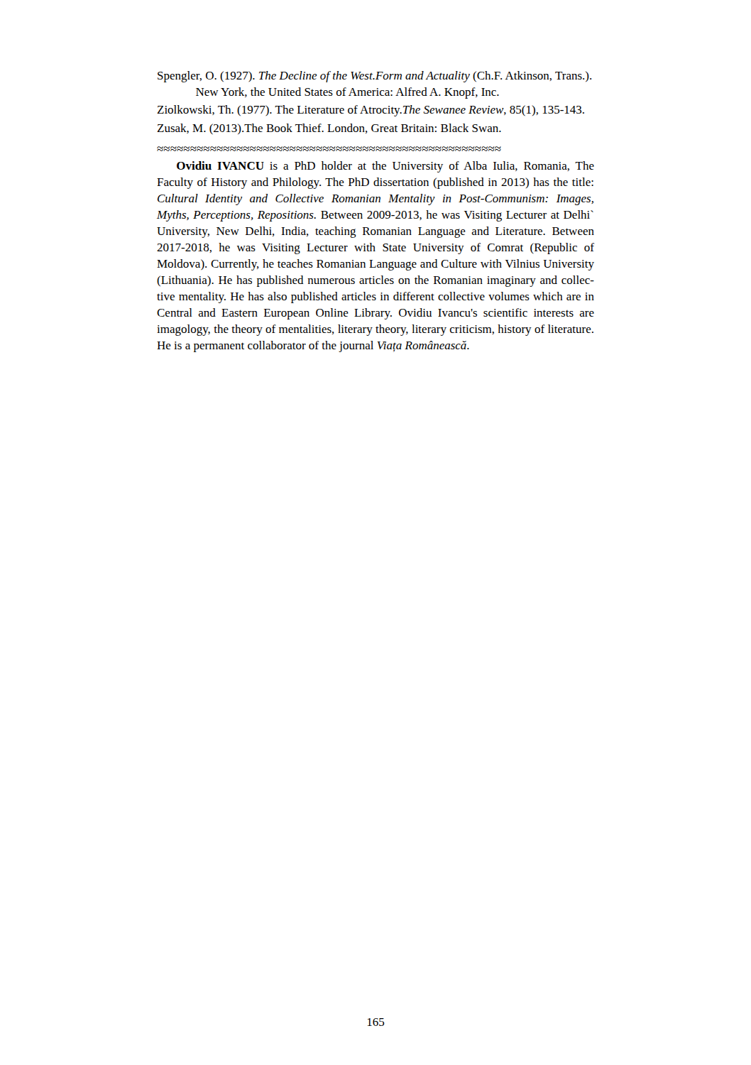Spengler, O. (1927). The Decline of the West.Form and Actuality (Ch.F. Atkinson, Trans.). New York, the United States of America: Alfred A. Knopf, Inc.
Ziolkowski, Th. (1977). The Literature of Atrocity.The Sewanee Review, 85(1), 135-143.
Zusak, M. (2013).The Book Thief. London, Great Britain: Black Swan.
≈≈≈≈≈≈≈≈≈≈≈≈≈≈≈≈≈≈≈≈≈≈≈≈≈≈≈≈≈≈≈≈≈≈≈≈≈≈≈≈≈≈≈≈≈≈≈≈≈≈≈≈
Ovidiu IVANCU is a PhD holder at the University of Alba Iulia, Romania, The Faculty of History and Philology. The PhD dissertation (published in 2013) has the title: Cultural Identity and Collective Romanian Mentality in Post-Communism: Images, Myths, Perceptions, Repositions. Between 2009-2013, he was Visiting Lecturer at Delhi` University, New Delhi, India, teaching Romanian Language and Literature. Between 2017-2018, he was Visiting Lecturer with State University of Comrat (Republic of Moldova). Currently, he teaches Romanian Language and Culture with Vilnius University (Lithuania). He has published numerous articles on the Romanian imaginary and collective mentality. He has also published articles in different collective volumes which are in Central and Eastern European Online Library. Ovidiu Ivancu's scientific interests are imagology, the theory of mentalities, literary theory, literary criticism, history of literature. He is a permanent collaborator of the journal Viața Românească.
165